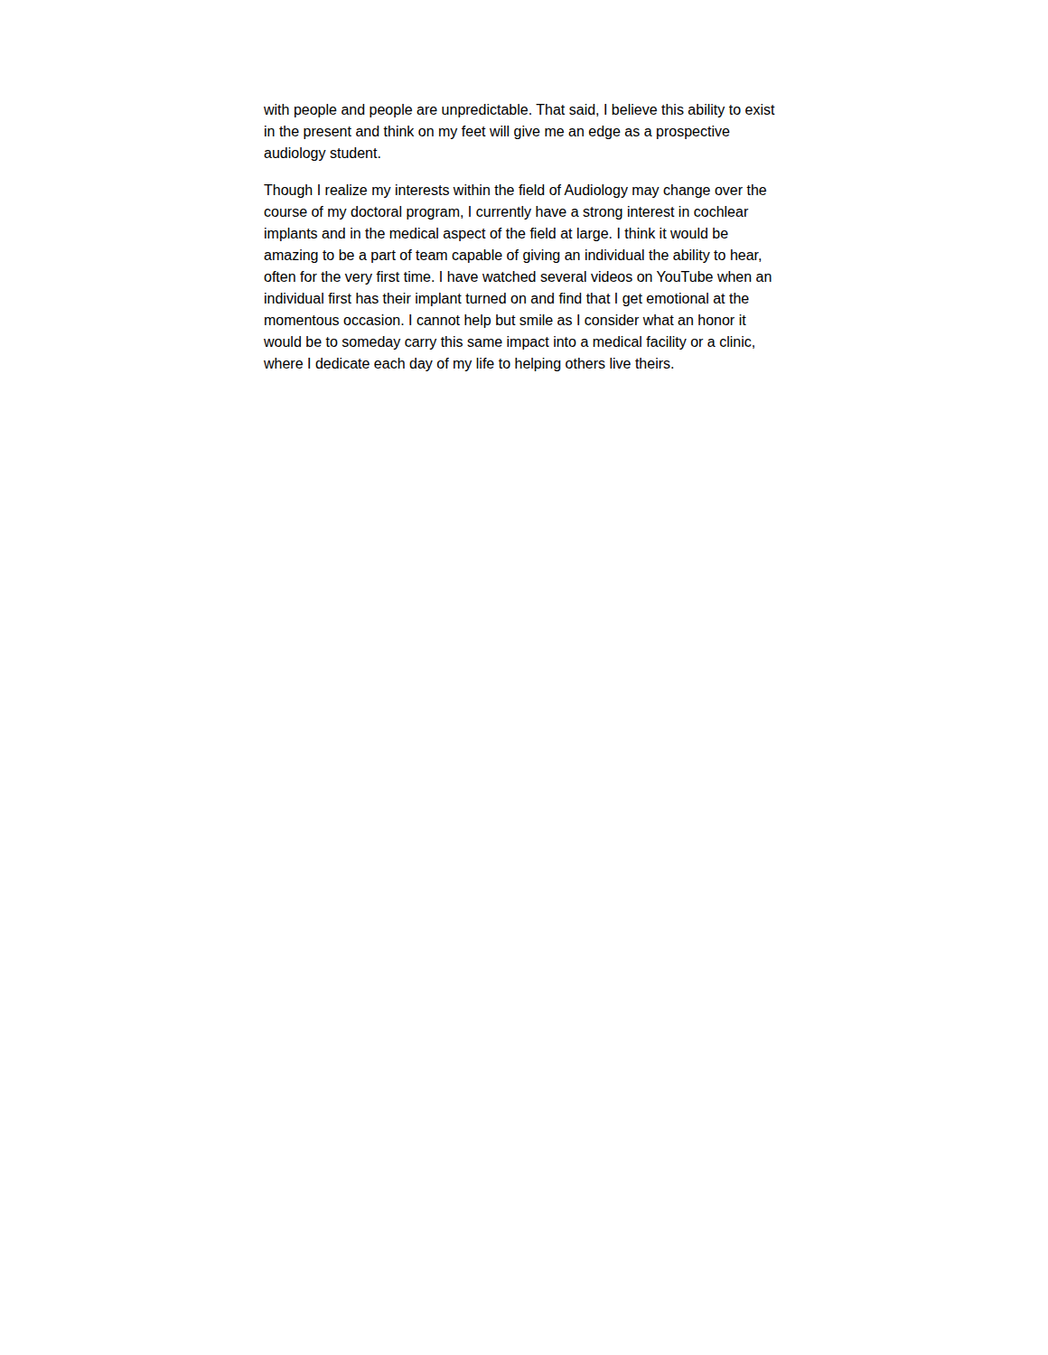with people and people are unpredictable. That said, I believe this ability to exist in the present and think on my feet will give me an edge as a prospective audiology student.
Though I realize my interests within the field of Audiology may change over the course of my doctoral program, I currently have a strong interest in cochlear implants and in the medical aspect of the field at large. I think it would be amazing to be a part of team capable of giving an individual the ability to hear, often for the very first time. I have watched several videos on YouTube when an individual first has their implant turned on and find that I get emotional at the momentous occasion. I cannot help but smile as I consider what an honor it would be to someday carry this same impact into a medical facility or a clinic, where I dedicate each day of my life to helping others live theirs.